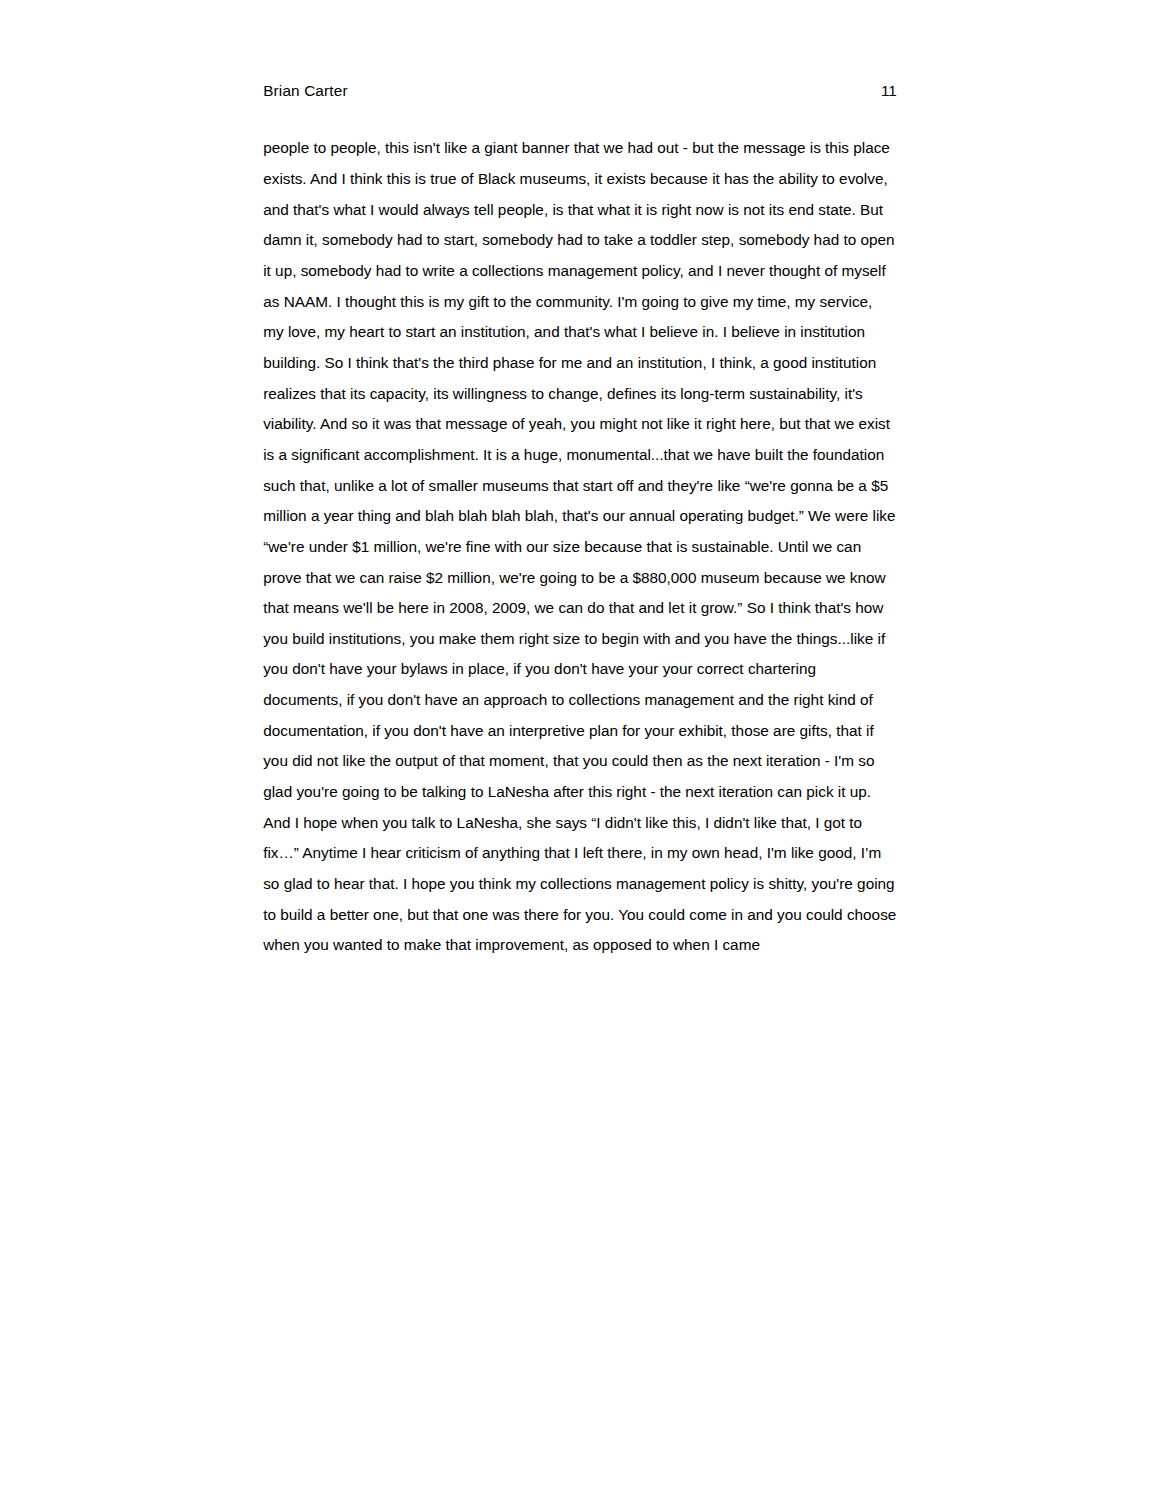Brian Carter 11
people to people, this isn't like a giant banner that we had out - but the message is this place exists. And I think this is true of Black museums, it exists because it has the ability to evolve, and that's what I would always tell people, is that what it is right now is not its end state. But damn it, somebody had to start, somebody had to take a toddler step, somebody had to open it up, somebody had to write a collections management policy, and I never thought of myself as NAAM. I thought this is my gift to the community. I'm going to give my time, my service, my love, my heart to start an institution, and that's what I believe in. I believe in institution building. So I think that's the third phase for me and an institution, I think, a good institution realizes that its capacity, its willingness to change, defines its long-term sustainability, it's viability. And so it was that message of yeah, you might not like it right here, but that we exist is a significant accomplishment. It is a huge, monumental...that we have built the foundation such that, unlike a lot of smaller museums that start off and they're like “we're gonna be a $5 million a year thing and blah blah blah blah, that's our annual operating budget.” We were like “we're under $1 million, we're fine with our size because that is sustainable. Until we can prove that we can raise $2 million, we're going to be a $880,000 museum because we know that means we'll be here in 2008, 2009, we can do that and let it grow.” So I think that's how you build institutions, you make them right size to begin with and you have the things...like if you don't have your bylaws in place, if you don't have your your correct chartering documents, if you don't have an approach to collections management and the right kind of documentation, if you don't have an interpretive plan for your exhibit, those are gifts, that if you did not like the output of that moment, that you could then as the next iteration - I'm so glad you're going to be talking to LaNesha after this right - the next iteration can pick it up. And I hope when you talk to LaNesha, she says “I didn't like this, I didn't like that, I got to fix…” Anytime I hear criticism of anything that I left there, in my own head, I'm like good, I’m so glad to hear that. I hope you think my collections management policy is shitty, you're going to build a better one, but that one was there for you. You could come in and you could choose when you wanted to make that improvement, as opposed to when I came